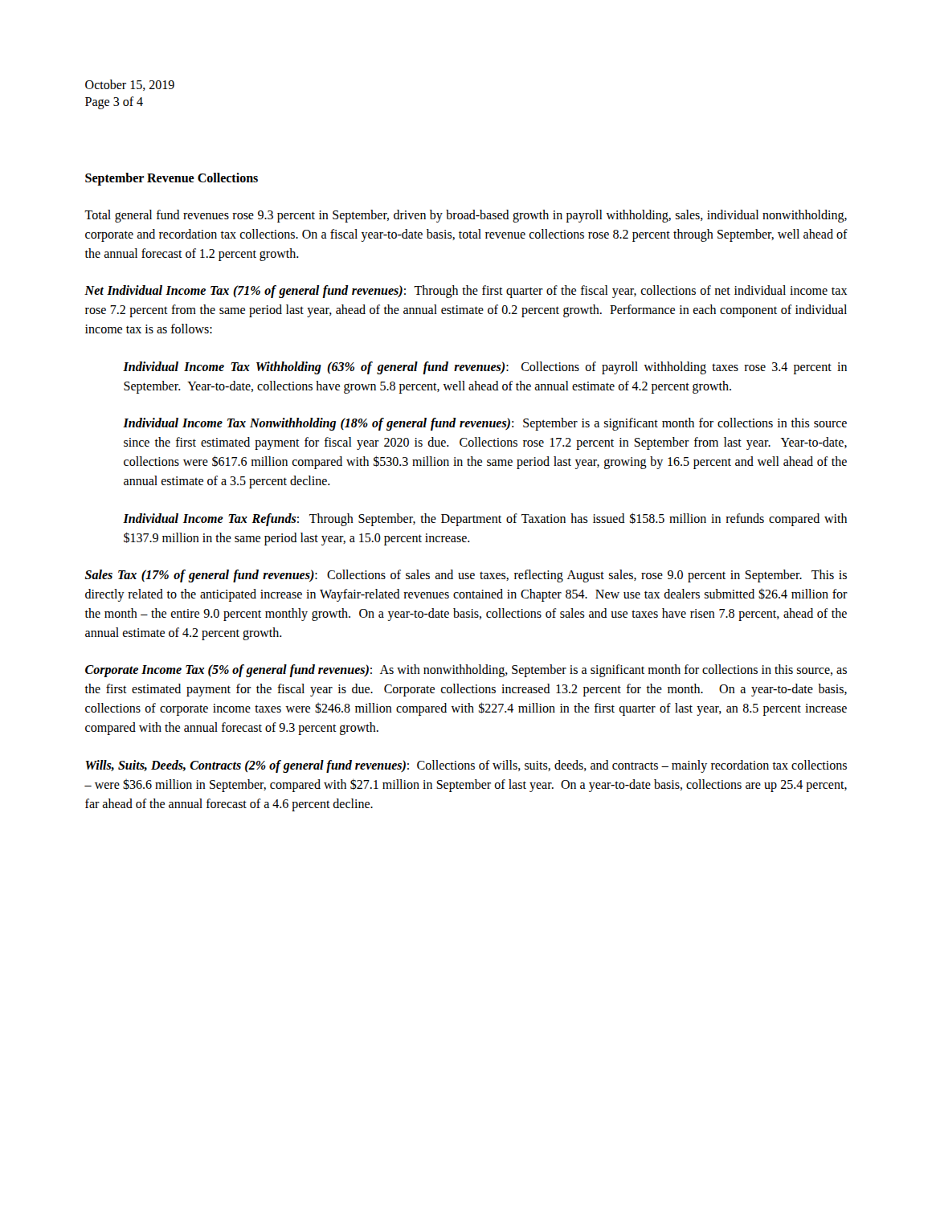October 15, 2019
Page 3 of 4
September Revenue Collections
Total general fund revenues rose 9.3 percent in September, driven by broad-based growth in payroll withholding, sales, individual nonwithholding, corporate and recordation tax collections. On a fiscal year-to-date basis, total revenue collections rose 8.2 percent through September, well ahead of the annual forecast of 1.2 percent growth.
Net Individual Income Tax (71% of general fund revenues): Through the first quarter of the fiscal year, collections of net individual income tax rose 7.2 percent from the same period last year, ahead of the annual estimate of 0.2 percent growth. Performance in each component of individual income tax is as follows:
Individual Income Tax Withholding (63% of general fund revenues): Collections of payroll withholding taxes rose 3.4 percent in September. Year-to-date, collections have grown 5.8 percent, well ahead of the annual estimate of 4.2 percent growth.
Individual Income Tax Nonwithholding (18% of general fund revenues): September is a significant month for collections in this source since the first estimated payment for fiscal year 2020 is due. Collections rose 17.2 percent in September from last year. Year-to-date, collections were $617.6 million compared with $530.3 million in the same period last year, growing by 16.5 percent and well ahead of the annual estimate of a 3.5 percent decline.
Individual Income Tax Refunds: Through September, the Department of Taxation has issued $158.5 million in refunds compared with $137.9 million in the same period last year, a 15.0 percent increase.
Sales Tax (17% of general fund revenues): Collections of sales and use taxes, reflecting August sales, rose 9.0 percent in September. This is directly related to the anticipated increase in Wayfair-related revenues contained in Chapter 854. New use tax dealers submitted $26.4 million for the month – the entire 9.0 percent monthly growth. On a year-to-date basis, collections of sales and use taxes have risen 7.8 percent, ahead of the annual estimate of 4.2 percent growth.
Corporate Income Tax (5% of general fund revenues): As with nonwithholding, September is a significant month for collections in this source, as the first estimated payment for the fiscal year is due. Corporate collections increased 13.2 percent for the month. On a year-to-date basis, collections of corporate income taxes were $246.8 million compared with $227.4 million in the first quarter of last year, an 8.5 percent increase compared with the annual forecast of 9.3 percent growth.
Wills, Suits, Deeds, Contracts (2% of general fund revenues): Collections of wills, suits, deeds, and contracts – mainly recordation tax collections – were $36.6 million in September, compared with $27.1 million in September of last year. On a year-to-date basis, collections are up 25.4 percent, far ahead of the annual forecast of a 4.6 percent decline.